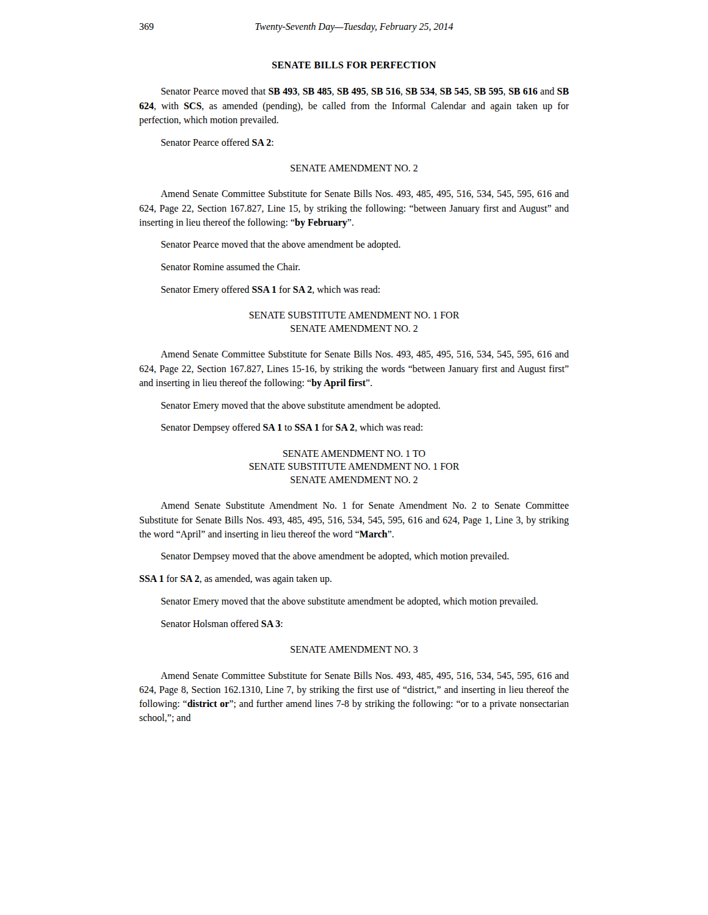369 Twenty-Seventh Day—Tuesday, February 25, 2014
SENATE BILLS FOR PERFECTION
Senator Pearce moved that SB 493, SB 485, SB 495, SB 516, SB 534, SB 545, SB 595, SB 616 and SB 624, with SCS, as amended (pending), be called from the Informal Calendar and again taken up for perfection, which motion prevailed.
Senator Pearce offered SA 2:
SENATE AMENDMENT NO. 2
Amend Senate Committee Substitute for Senate Bills Nos. 493, 485, 495, 516, 534, 545, 595, 616 and 624, Page 22, Section 167.827, Line 15, by striking the following: “between January first and August” and inserting in lieu thereof the following: “by February”.
Senator Pearce moved that the above amendment be adopted.
Senator Romine assumed the Chair.
Senator Emery offered SSA 1 for SA 2, which was read:
SENATE SUBSTITUTE AMENDMENT NO. 1 FOR
SENATE AMENDMENT NO. 2
Amend Senate Committee Substitute for Senate Bills Nos. 493, 485, 495, 516, 534, 545, 595, 616 and 624, Page 22, Section 167.827, Lines 15-16, by striking the words “between January first and August first” and inserting in lieu thereof the following: “by April first”.
Senator Emery moved that the above substitute amendment be adopted.
Senator Dempsey offered SA 1 to SSA 1 for SA 2, which was read:
SENATE AMENDMENT NO. 1 TO
SENATE SUBSTITUTE AMENDMENT NO. 1 FOR
SENATE AMENDMENT NO. 2
Amend Senate Substitute Amendment No. 1 for Senate Amendment No. 2 to Senate Committee Substitute for Senate Bills Nos. 493, 485, 495, 516, 534, 545, 595, 616 and 624, Page 1, Line 3, by striking the word “April” and inserting in lieu thereof the word “March”.
Senator Dempsey moved that the above amendment be adopted, which motion prevailed.
SSA 1 for SA 2, as amended, was again taken up.
Senator Emery moved that the above substitute amendment be adopted, which motion prevailed.
Senator Holsman offered SA 3:
SENATE AMENDMENT NO. 3
Amend Senate Committee Substitute for Senate Bills Nos. 493, 485, 495, 516, 534, 545, 595, 616 and 624, Page 8, Section 162.1310, Line 7, by striking the first use of “district,” and inserting in lieu thereof the following: “district or”; and further amend lines 7-8 by striking the following: “or to a private nonsectarian school,”; and